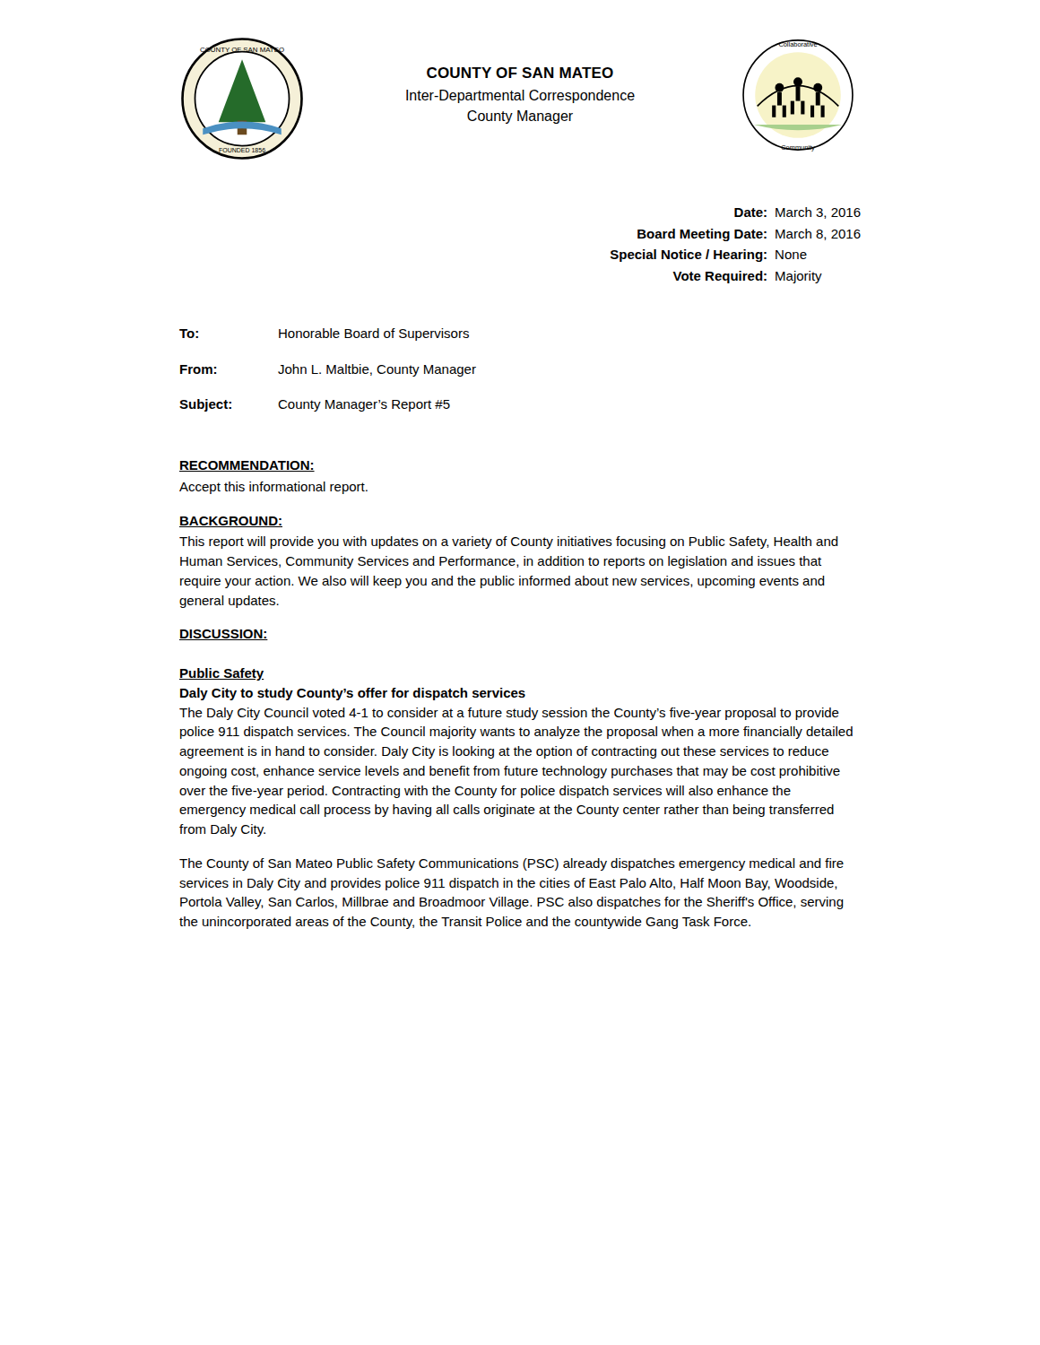COUNTY OF SAN MATEO
Inter-Departmental Correspondence
County Manager
| Date: | March 3, 2016 |
| Board Meeting Date: | March 8, 2016 |
| Special Notice / Hearing: | None |
| Vote Required: | Majority |
| To: | Honorable Board of Supervisors |
| From: | John L. Maltbie, County Manager |
| Subject: | County Manager’s Report #5 |
RECOMMENDATION:
Accept this informational report.
BACKGROUND:
This report will provide you with updates on a variety of County initiatives focusing on Public Safety, Health and Human Services, Community Services and Performance, in addition to reports on legislation and issues that require your action. We also will keep you and the public informed about new services, upcoming events and general updates.
DISCUSSION:
Public Safety
Daly City to study County’s offer for dispatch services
The Daly City Council voted 4-1 to consider at a future study session the County’s five-year proposal to provide police 911 dispatch services. The Council majority wants to analyze the proposal when a more financially detailed agreement is in hand to consider. Daly City is looking at the option of contracting out these services to reduce ongoing cost, enhance service levels and benefit from future technology purchases that may be cost prohibitive over the five-year period. Contracting with the County for police dispatch services will also enhance the emergency medical call process by having all calls originate at the County center rather than being transferred from Daly City.
The County of San Mateo Public Safety Communications (PSC) already dispatches emergency medical and fire services in Daly City and provides police 911 dispatch in the cities of East Palo Alto, Half Moon Bay, Woodside, Portola Valley, San Carlos, Millbrae and Broadmoor Village. PSC also dispatches for the Sheriff's Office, serving the unincorporated areas of the County, the Transit Police and the countywide Gang Task Force.